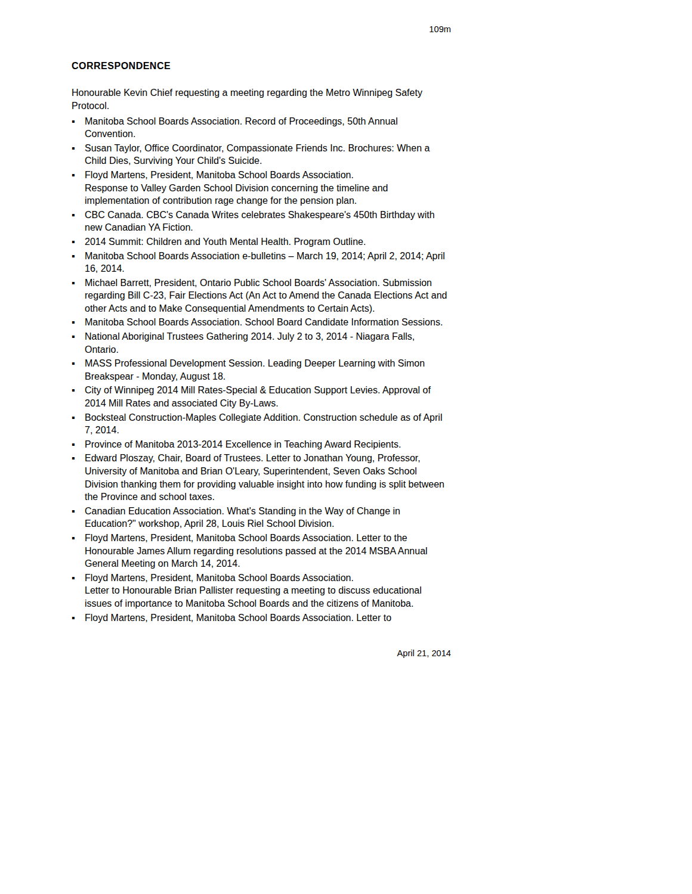109m
CORRESPONDENCE
Honourable Kevin Chief requesting a meeting regarding the Metro Winnipeg Safety Protocol.
Manitoba School Boards Association. Record of Proceedings, 50th Annual Convention.
Susan Taylor, Office Coordinator, Compassionate Friends Inc. Brochures: When a Child Dies, Surviving Your Child's Suicide.
Floyd Martens, President, Manitoba School Boards Association.
Response to Valley Garden School Division concerning the timeline and implementation of contribution rage change for the pension plan.
CBC Canada. CBC's Canada Writes celebrates Shakespeare's 450th Birthday with new Canadian YA Fiction.
2014 Summit: Children and Youth Mental Health. Program Outline.
Manitoba School Boards Association e-bulletins – March 19, 2014; April 2, 2014; April 16, 2014.
Michael Barrett, President, Ontario Public School Boards' Association. Submission regarding Bill C-23, Fair Elections Act (An Act to Amend the Canada Elections Act and other Acts and to Make Consequential Amendments to Certain Acts).
Manitoba School Boards Association. School Board Candidate Information Sessions.
National Aboriginal Trustees Gathering 2014. July 2 to 3, 2014 - Niagara Falls, Ontario.
MASS Professional Development Session. Leading Deeper Learning with Simon Breakspear - Monday, August 18.
City of Winnipeg 2014 Mill Rates-Special & Education Support Levies. Approval of 2014 Mill Rates and associated City By-Laws.
Bocksteal Construction-Maples Collegiate Addition. Construction schedule as of April 7, 2014.
Province of Manitoba 2013-2014 Excellence in Teaching Award Recipients.
Edward Ploszay, Chair, Board of Trustees. Letter to Jonathan Young, Professor, University of Manitoba and Brian O'Leary, Superintendent, Seven Oaks School Division thanking them for providing valuable insight into how funding is split between the Province and school taxes.
Canadian Education Association. What's Standing in the Way of Change in Education?" workshop, April 28, Louis Riel School Division.
Floyd Martens, President, Manitoba School Boards Association. Letter to the Honourable James Allum regarding resolutions passed at the 2014 MSBA Annual General Meeting on March 14, 2014.
Floyd Martens, President, Manitoba School Boards Association.
Letter to Honourable Brian Pallister requesting a meeting to discuss educational issues of importance to Manitoba School Boards and the citizens of Manitoba.
Floyd Martens, President, Manitoba School Boards Association. Letter to
April 21, 2014